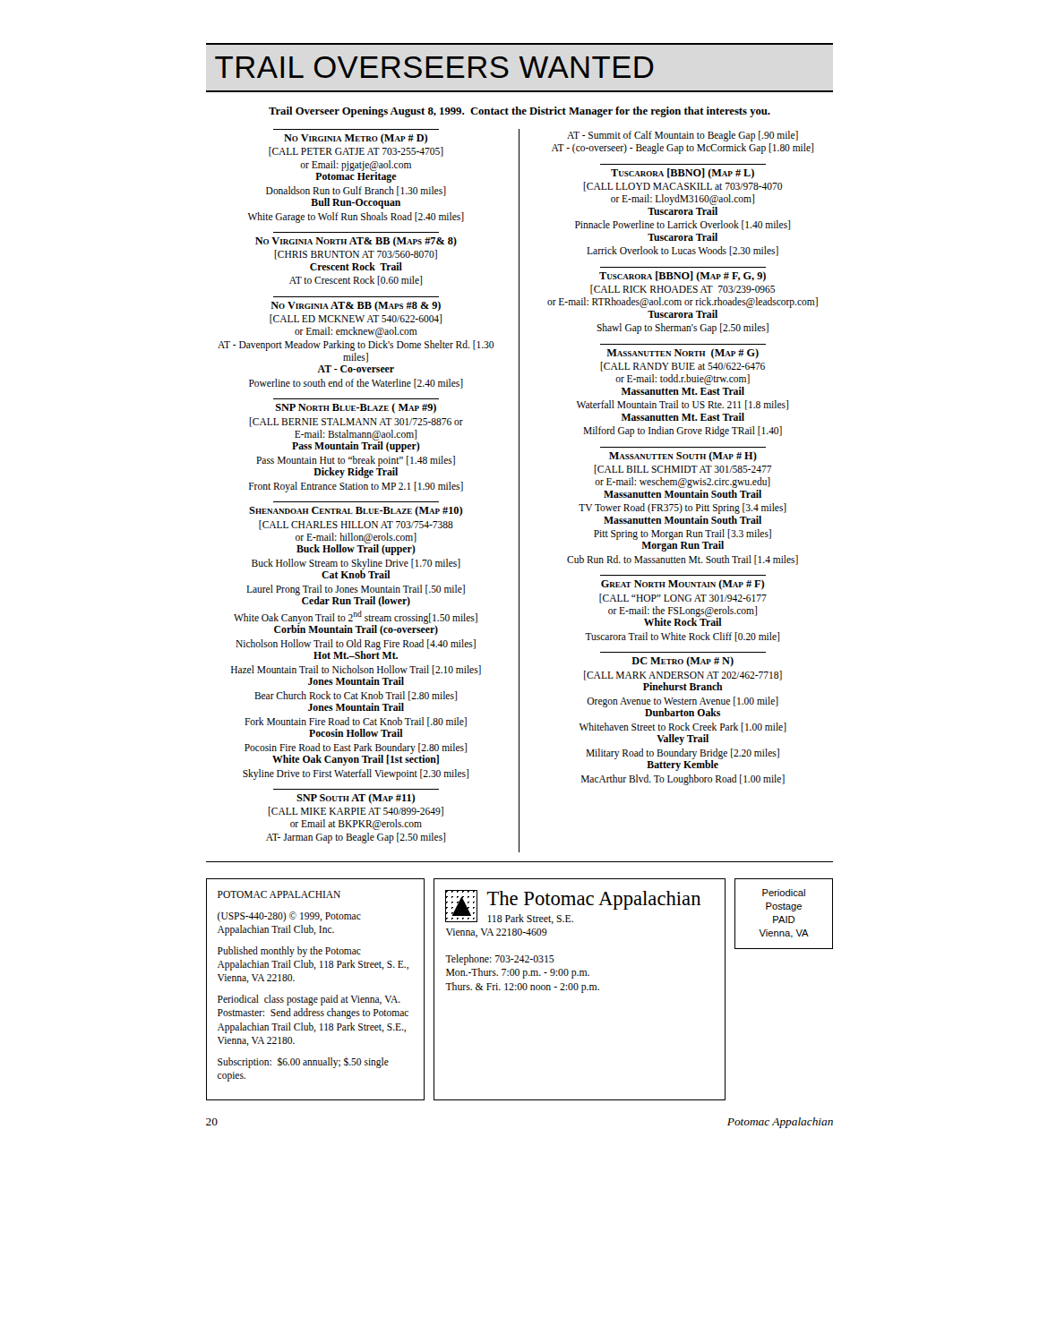TRAIL OVERSEERS WANTED
Trail Overseer Openings August 8, 1999. Contact the District Manager for the region that interests you.
No Virginia Metro (Map # D)
[CALL PETER GATJE AT 703-255-4705]
or Email: pjgatje@aol.com
Potomac Heritage
Donaldson Run to Gulf Branch [1.30 miles]
Bull Run-Occoquan
White Garage to Wolf Run Shoals Road [2.40 miles]
No Virginia North AT& BB (Maps #7& 8)
[CHRIS BRUNTON AT 703/560-8070]
Crescent Rock Trail
AT to Crescent Rock [0.60 mile]
No Virginia AT& BB (Maps #8 & 9)
[CALL ED MCKNEW AT 540/622-6004]
or Email: emcknew@aol.com
AT - Davenport Meadow Parking to Dick's Dome Shelter Rd. [1.30 miles]
AT - Co-overseer
Powerline to south end of the Waterline [2.40 miles]
SNP North Blue-Blaze ( Map #9)
[CALL BERNIE STALMANN AT 301/725-8876 or
E-mail: Bstalmann@aol.com]
Pass Mountain Trail (upper)
Pass Mountain Hut to “break point” [1.48 miles]
Dickey Ridge Trail
Front Royal Entrance Station to MP 2.1 [1.90 miles]
Shenandoah Central Blue-Blaze (Map #10)
[CALL CHARLES HILLON AT 703/754-7388
or E-mail: hillon@erols.com]
Buck Hollow Trail (upper)
Buck Hollow Stream to Skyline Drive [1.70 miles]
Cat Knob Trail
Laurel Prong Trail to Jones Mountain Trail [.50 mile]
Cedar Run Trail (lower)
White Oak Canyon Trail to 2nd stream crossing[1.50 miles]
Corbin Mountain Trail (co-overseer)
Nicholson Hollow Trail to Old Rag Fire Road [4.40 miles]
Hot Mt.–Short Mt.
Hazel Mountain Trail to Nicholson Hollow Trail [2.10 miles]
Jones Mountain Trail
Bear Church Rock to Cat Knob Trail [2.80 miles]
Jones Mountain Trail
Fork Mountain Fire Road to Cat Knob Trail [.80 mile]
Pocosin Hollow Trail
Pocosin Fire Road to East Park Boundary [2.80 miles]
White Oak Canyon Trail [1st section]
Skyline Drive to First Waterfall Viewpoint [2.30 miles]
SNP South AT (Map #11)
[CALL MIKE KARPIE AT 540/899-2649]
or Email at BKPKR@erols.com
AT- Jarman Gap to Beagle Gap [2.50 miles]
AT - Summit of Calf Mountain to Beagle Gap [.90 mile]
AT - (co-overseer) - Beagle Gap to McCormick Gap [1.80 mile]
Tuscarora [BBNO] (Map # L)
[CALL LLOYD MACASKILL at 703/978-4070
or E-mail: LloydM3160@aol.com]
Tuscarora Trail
Pinnacle Powerline to Larrick Overlook [1.40 miles]
Tuscarora Trail
Larrick Overlook to Lucas Woods [2.30 miles]
Tuscarora [BBNO] (Map # F, G, 9)
[CALL RICK RHOADES AT 703/239-0965
or E-mail: RTRhoades@aol.com or rick.rhoades@leadscorp.com]
Tuscarora Trail
Shawl Gap to Sherman's Gap [2.50 miles]
Massanutten North (Map # G)
[CALL RANDY BUIE at 540/622-6476
or E-mail: todd.r.buie@trw.com]
Massanutten Mt. East Trail
Waterfall Mountain Trail to US Rte. 211 [1.8 miles]
Massanutten Mt. East Trail
Milford Gap to Indian Grove Ridge TRail [1.40]
Massanutten South (Map # H)
[CALL BILL SCHMIDT AT 301/585-2477
or E-mail: weschem@gwis2.circ.gwu.edu]
Massanutten Mountain South Trail
TV Tower Road (FR375) to Pitt Spring [3.4 miles]
Massanutten Mountain South Trail
Pitt Spring to Morgan Run Trail [3.3 miles]
Morgan Run Trail
Cub Run Rd. to Massanutten Mt. South Trail [1.4 miles]
Great North Mountain (Map # F)
[CALL “HOP” LONG AT 301/942-6177
or E-mail: the FSLongs@erols.com]
White Rock Trail
Tuscarora Trail to White Rock Cliff [0.20 mile]
DC Metro (Map # N)
[CALL MARK ANDERSON AT 202/462-7718]
Pinehurst Branch
Oregon Avenue to Western Avenue [1.00 mile]
Dunbarton Oaks
Whitehaven Street to Rock Creek Park [1.00 mile]
Valley Trail
Military Road to Boundary Bridge [2.20 miles]
Battery Kemble
MacArthur Blvd. To Loughboro Road [1.00 mile]
POTOMAC APPALACHIAN
(USPS-440-280) © 1999, Potomac Appalachian Trail Club, Inc.
Published monthly by the Potomac Appalachian Trail Club, 118 Park Street, S. E., Vienna, VA 22180.
Periodical class postage paid at Vienna, VA. Postmaster: Send address changes to Potomac Appalachian Trail Club, 118 Park Street, S.E., Vienna, VA 22180.
Subscription: $6.00 annually; $.50 single copies.
The Potomac Appalachian
118 Park Street, S.E.
Vienna, VA 22180-4609
Telephone: 703-242-0315
Mon.-Thurs. 7:00 p.m. - 9:00 p.m.
Thurs. & Fri. 12:00 noon - 2:00 p.m.
Periodical
Postage
PAID
Vienna, VA
20 Potomac Appalachian